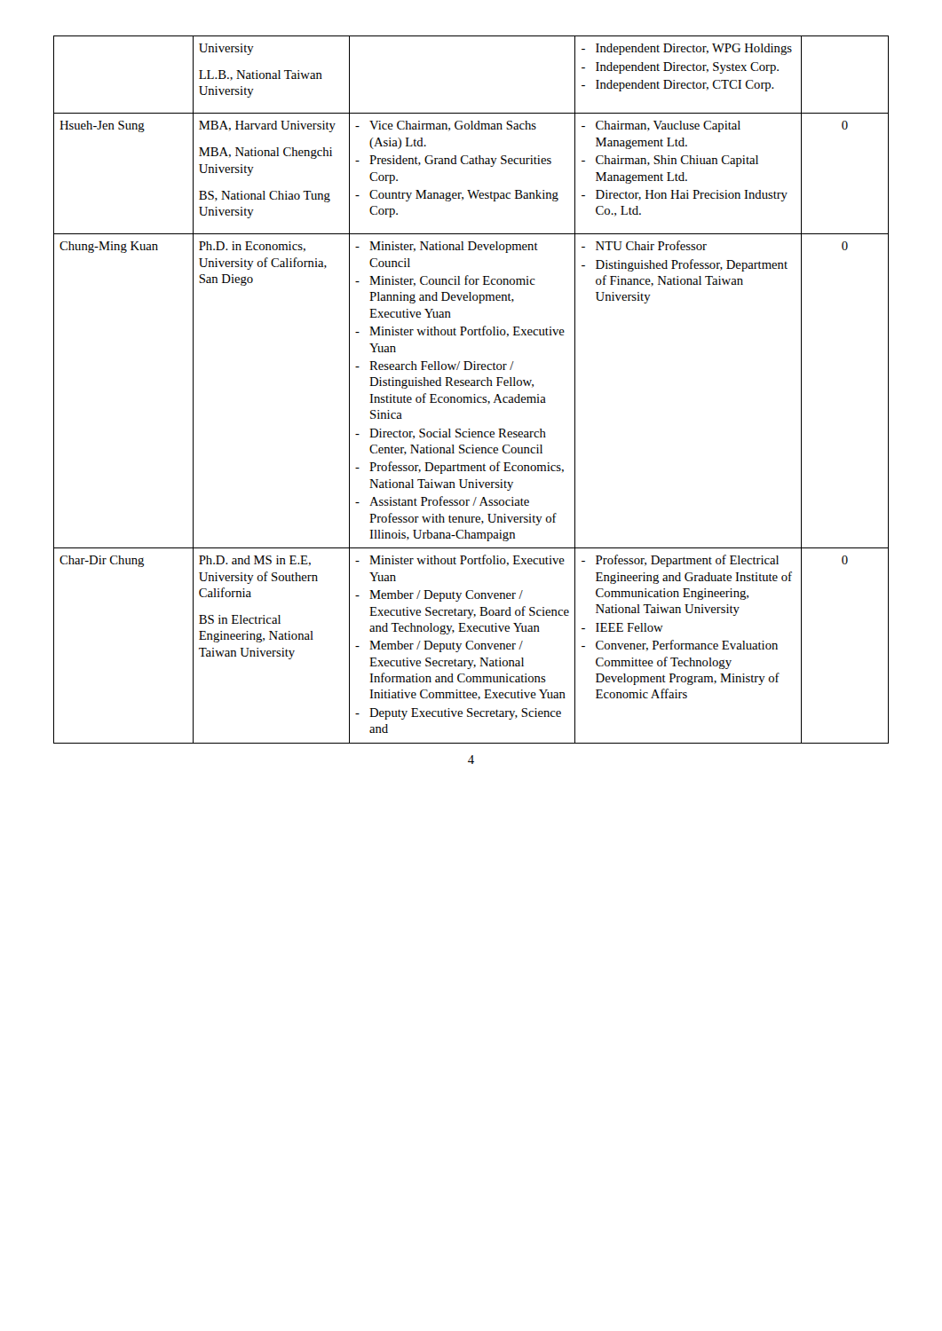| | University LL.B., National Taiwan University | | Independent Director, WPG Holdings Independent Director, Systex Corp. Independent Director, CTCI Corp. | |
| Hsueh-Jen Sung | MBA, Harvard University MBA, National Chengchi University BS, National Chiao Tung University | Vice Chairman, Goldman Sachs (Asia) Ltd. President, Grand Cathay Securities Corp. Country Manager, Westpac Banking Corp. | Chairman, Vaucluse Capital Management Ltd. Chairman, Shin Chiuan Capital Management Ltd. Director, Hon Hai Precision Industry Co., Ltd. | 0 |
| Chung-Ming Kuan | Ph.D. in Economics, University of California, San Diego | Minister, National Development Council Minister, Council for Economic Planning and Development, Executive Yuan Minister without Portfolio, Executive Yuan Research Fellow/ Director / Distinguished Research Fellow, Institute of Economics, Academia Sinica Director, Social Science Research Center, National Science Council Professor, Department of Economics, National Taiwan University Assistant Professor / Associate Professor with tenure, University of Illinois, Urbana-Champaign | NTU Chair Professor Distinguished Professor, Department of Finance, National Taiwan University | 0 |
| Char-Dir Chung | Ph.D. and MS in E.E, University of Southern California BS in Electrical Engineering, National Taiwan University | Minister without Portfolio, Executive Yuan Member / Deputy Convener / Executive Secretary, Board of Science and Technology, Executive Yuan Member / Deputy Convener / Executive Secretary, National Information and Communications Initiative Committee, Executive Yuan Deputy Executive Secretary, Science and | Professor, Department of Electrical Engineering and Graduate Institute of Communication Engineering, National Taiwan University IEEE Fellow Convener, Performance Evaluation Committee of Technology Development Program, Ministry of Economic Affairs | 0 |
4